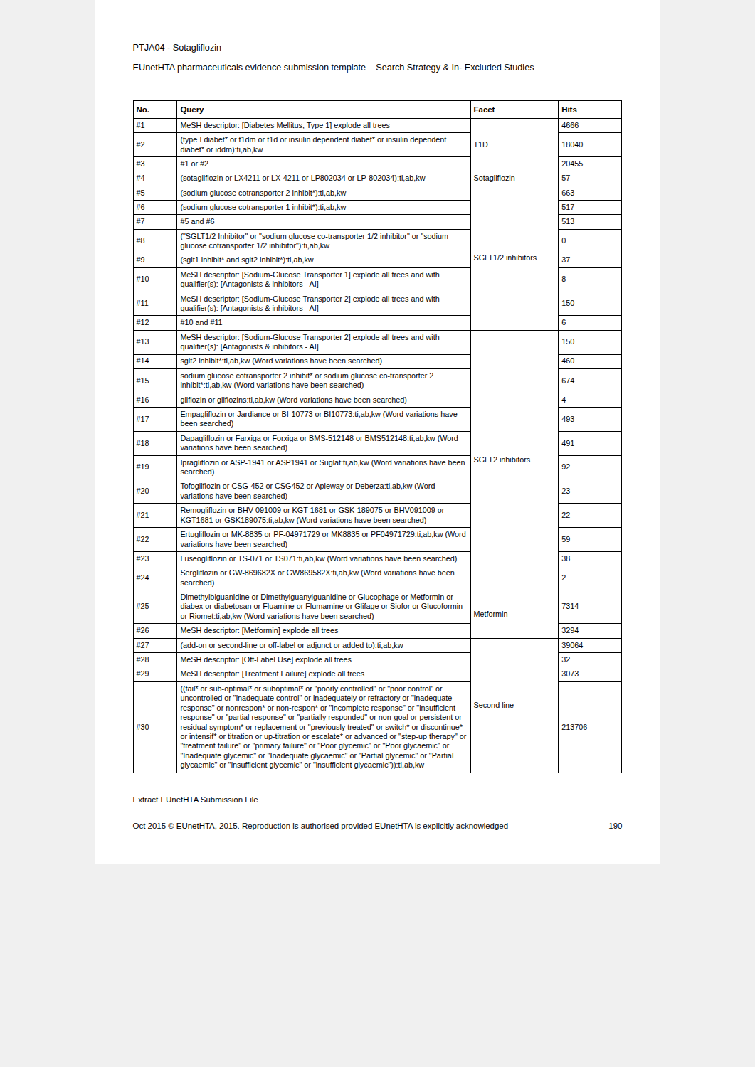PTJA04 - Sotagliflozin
EUnetHTA pharmaceuticals evidence submission template – Search Strategy & In- Excluded Studies
| No. | Query | Facet | Hits |
| --- | --- | --- | --- |
| #1 | MeSH descriptor: [Diabetes Mellitus, Type 1] explode all trees | T1D | 4666 |
| #2 | (type I diabet* or t1dm or t1d or insulin dependent diabet* or insulin dependent diabet* or iddm):ti,ab,kw | 18040 |
| #3 | #1 or #2 | 20455 |
| #4 | (sotagliflozin or LX4211 or LX-4211 or LP802034 or LP-802034):ti,ab,kw | Sotagliflozin | 57 |
| #5 | (sodium glucose cotransporter 2 inhibit*):ti,ab,kw | SGLT1/2 inhibitors | 663 |
| #6 | (sodium glucose cotransporter 1 inhibit*):ti,ab,kw | 517 |
| #7 | #5 and #6 | 513 |
| #8 | ("SGLT1/2 Inhibitor" or "sodium glucose co-transporter 1/2 inhibitor" or "sodium glucose cotransporter 1/2 inhibitor"):ti,ab,kw | 0 |
| #9 | (sglt1 inhibit* and sglt2 inhibit*):ti,ab,kw | 37 |
| #10 | MeSH descriptor: [Sodium-Glucose Transporter 1] explode all trees and with qualifier(s): [Antagonists & inhibitors - AI] | 8 |
| #11 | MeSH descriptor: [Sodium-Glucose Transporter 2] explode all trees and with qualifier(s): [Antagonists & inhibitors - AI] | 150 |
| #12 | #10 and #11 | 6 |
| #13 | MeSH descriptor: [Sodium-Glucose Transporter 2] explode all trees and with qualifier(s): [Antagonists & inhibitors - AI] | SGLT2 inhibitors | 150 |
| #14 | sglt2 inhibit*:ti,ab,kw (Word variations have been searched) | 460 |
| #15 | sodium glucose cotransporter 2 inhibit* or sodium glucose co-transporter 2 inhibit*:ti,ab,kw (Word variations have been searched) | 674 |
| #16 | gliflozin or gliflozins:ti,ab,kw (Word variations have been searched) | 4 |
| #17 | Empagliflozin or Jardiance or BI-10773 or BI10773:ti,ab,kw (Word variations have been searched) | 493 |
| #18 | Dapagliflozin or Farxiga or Forxiga or BMS-512148 or BMS512148:ti,ab,kw (Word variations have been searched) | 491 |
| #19 | Ipragliflozin or ASP-1941 or ASP1941 or Suglat:ti,ab,kw (Word variations have been searched) | 92 |
| #20 | Tofogliflozin or CSG-452 or CSG452 or Apleway or Deberza:ti,ab,kw (Word variations have been searched) | 23 |
| #21 | Remogliflozin or BHV-091009 or KGT-1681 or GSK-189075 or BHV091009 or KGT1681 or GSK189075:ti,ab,kw (Word variations have been searched) | 22 |
| #22 | Ertugliflozin or MK-8835 or PF-04971729 or MK8835 or PF04971729:ti,ab,kw (Word variations have been searched) | 59 |
| #23 | Luseogliflozin or TS-071 or TS071:ti,ab,kw (Word variations have been searched) | 38 |
| #24 | Sergliflozin or GW-869682X or GW869582X:ti,ab,kw (Word variations have been searched) | 2 |
| #25 | Dimethylbiguanidine or Dimethylguanylguanidine or Glucophage or Metformin or diabex or diabetosan or Fluamine or Flumamine or Glifage or Siofor or Glucoformin or Riomet:ti,ab,kw (Word variations have been searched) | Metformin | 7314 |
| #26 | MeSH descriptor: [Metformin] explode all trees | 3294 |
| #27 | (add-on or second-line or off-label or adjunct or added to):ti,ab,kw | Second line | 39064 |
| #28 | MeSH descriptor: [Off-Label Use] explode all trees | 32 |
| #29 | MeSH descriptor: [Treatment Failure] explode all trees | 3073 |
| #30 | ((fail* or sub-optimal* or suboptimal* or "poorly controlled" or "poor control" or uncontrolled or "inadequate control" or inadequately or refractory or "inadequate response" or nonrespon* or non-respon* or "incomplete response" or "insufficient response" or "partial response" or "partially responded" or non-goal or persistent or residual symptom* or replacement or "previously treated" or switch* or discontinue* or intensif* or titration or up-titration or escalate* or advanced or "step-up therapy" or "treatment failure" or "primary failure" or "Poor glycemic" or "Poor glycaemic" or "Inadequate glycemic" or "Inadequate glycaemic" or "Partial glycemic" or "Partial glycaemic" or "insufficient glycemic" or "insufficient glycaemic")):ti,ab,kw | 213706 |
Extract EUnetHTA Submission File
Oct 2015 © EUnetHTA, 2015. Reproduction is authorised provided EUnetHTA is explicitly acknowledged
190